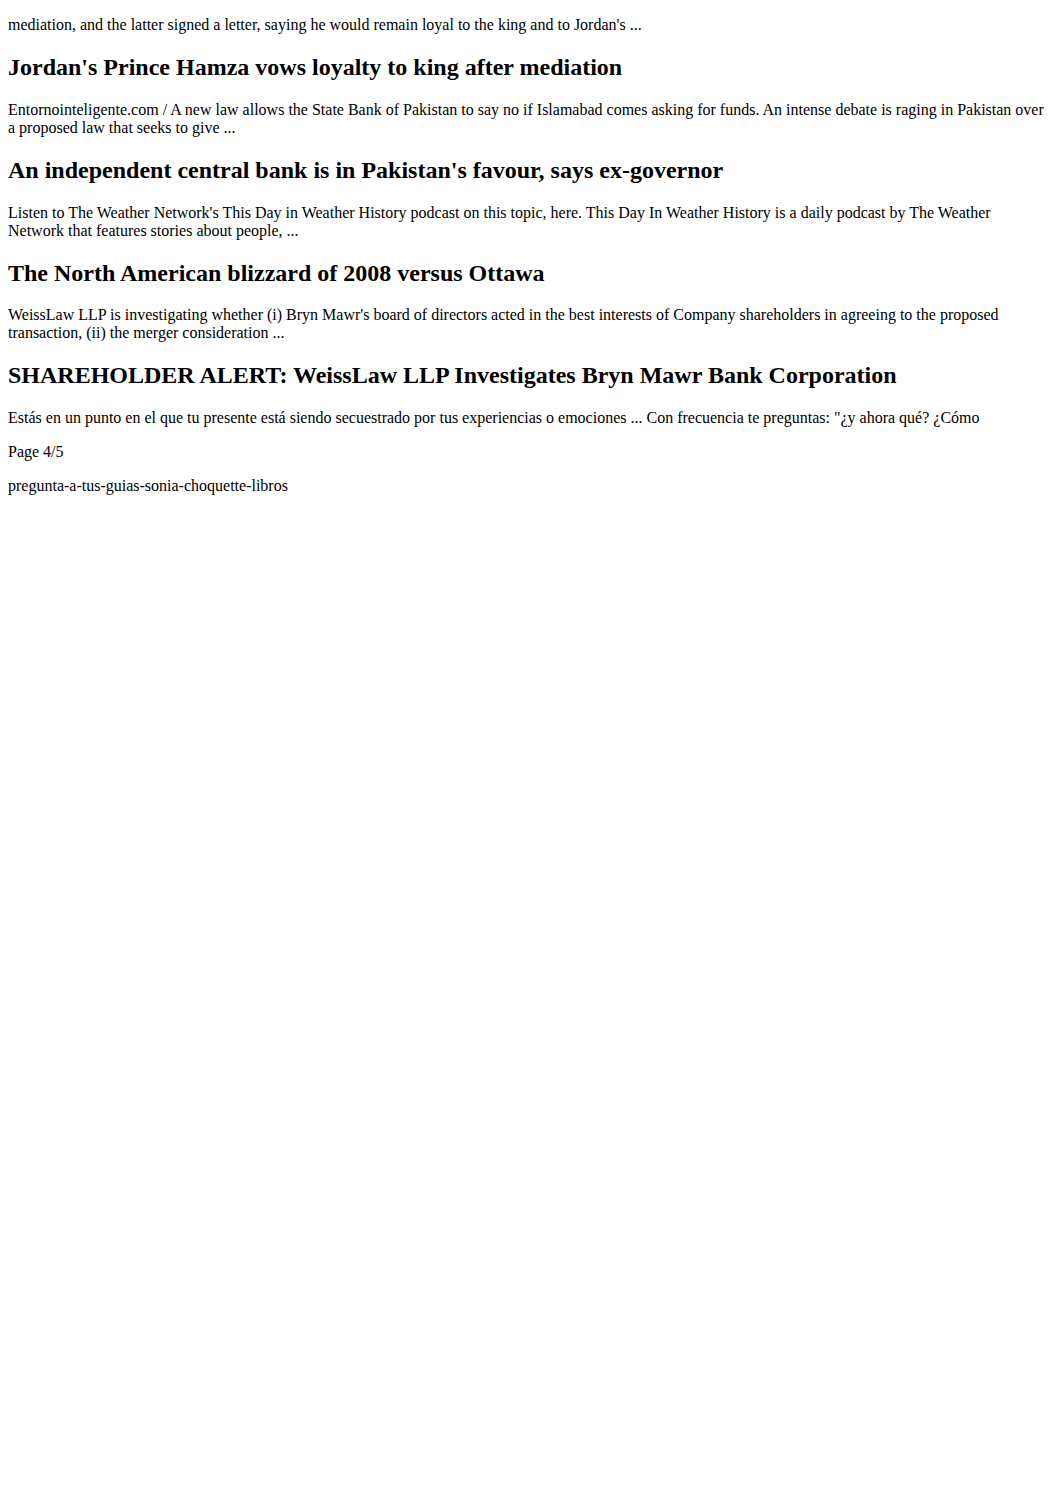mediation, and the latter signed a letter, saying he would remain loyal to the king and to Jordan's ...
Jordan's Prince Hamza vows loyalty to king after mediation
Entornointeligente.com / A new law allows the State Bank of Pakistan to say no if Islamabad comes asking for funds. An intense debate is raging in Pakistan over a proposed law that seeks to give ...
An independent central bank is in Pakistan's favour, says ex-governor
Listen to The Weather Network's This Day in Weather History podcast on this topic, here. This Day In Weather History is a daily podcast by The Weather Network that features stories about people, ...
The North American blizzard of 2008 versus Ottawa
WeissLaw LLP is investigating whether (i) Bryn Mawr's board of directors acted in the best interests of Company shareholders in agreeing to the proposed transaction, (ii) the merger consideration ...
SHAREHOLDER ALERT: WeissLaw LLP Investigates Bryn Mawr Bank Corporation
Estás en un punto en el que tu presente está siendo secuestrado por tus experiencias o emociones ... Con frecuencia te preguntas: "¿y ahora qué? ¿Cómo
Page 4/5
pregunta-a-tus-guias-sonia-choquette-libros